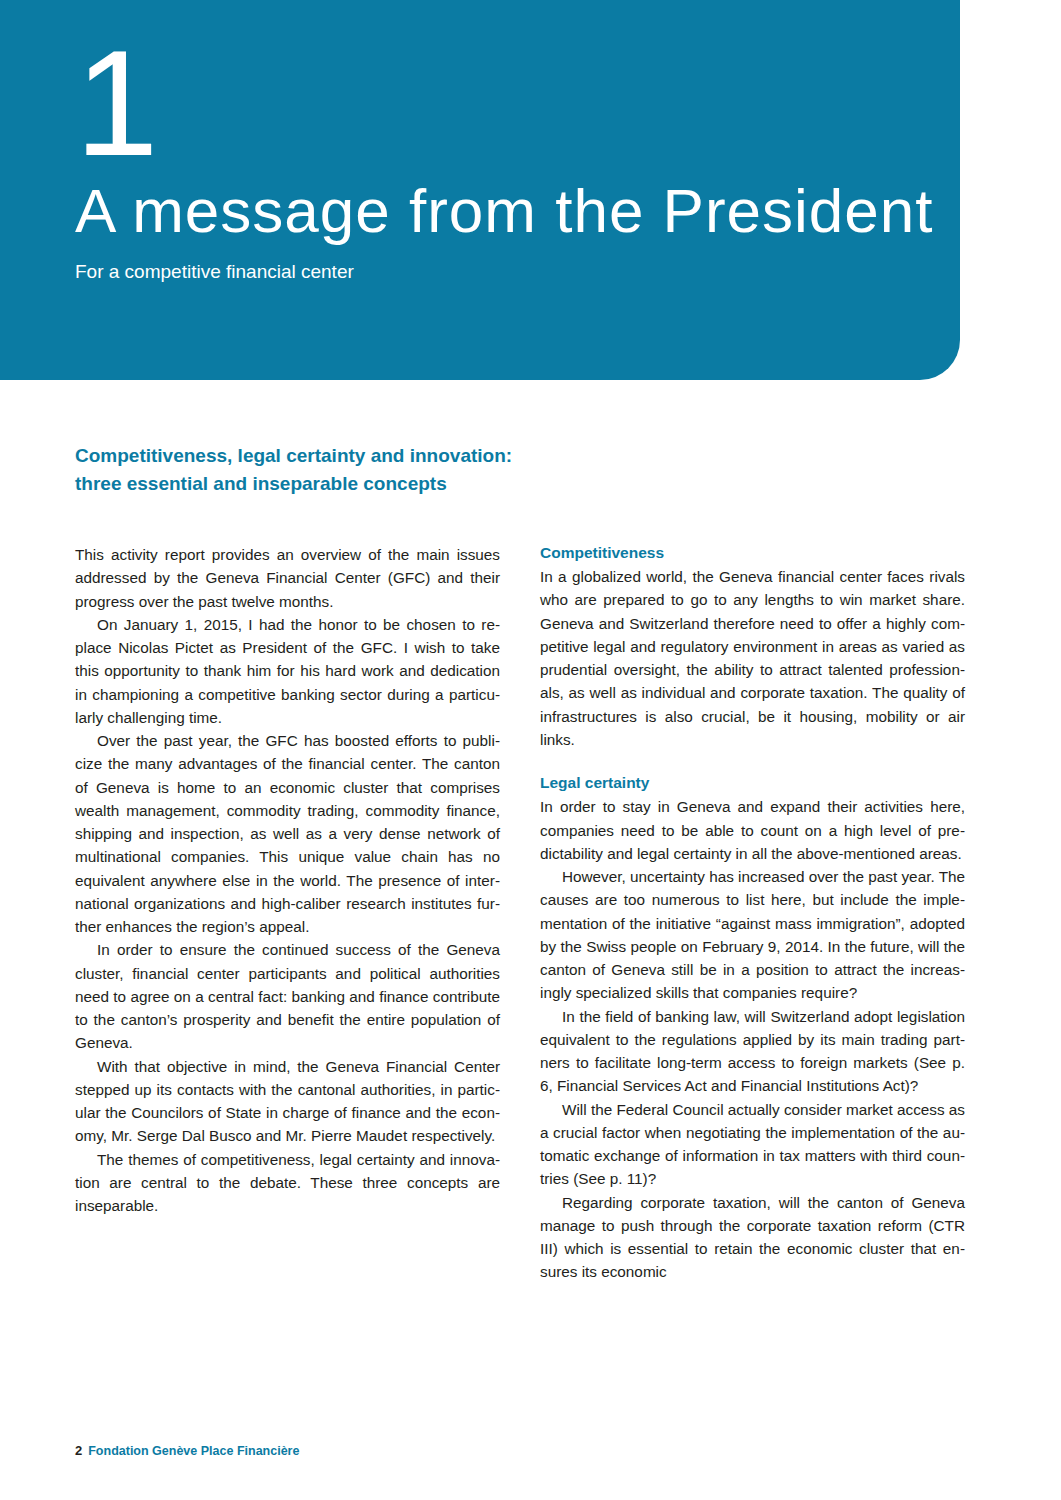1
A message from the President
For a competitive financial center
Competitiveness, legal certainty and innovation:
three essential and inseparable concepts
This activity report provides an overview of the main issues addressed by the Geneva Financial Center (GFC) and their progress over the past twelve months.
On January 1, 2015, I had the honor to be chosen to replace Nicolas Pictet as President of the GFC. I wish to take this opportunity to thank him for his hard work and dedication in championing a competitive banking sector during a particularly challenging time.
Over the past year, the GFC has boosted efforts to publicize the many advantages of the financial center. The canton of Geneva is home to an economic cluster that comprises wealth management, commodity trading, commodity finance, shipping and inspection, as well as a very dense network of multinational companies. This unique value chain has no equivalent anywhere else in the world. The presence of international organizations and high-caliber research institutes further enhances the region’s appeal.
In order to ensure the continued success of the Geneva cluster, financial center participants and political authorities need to agree on a central fact: banking and finance contribute to the canton’s prosperity and benefit the entire population of Geneva.
With that objective in mind, the Geneva Financial Center stepped up its contacts with the cantonal authorities, in particular the Councilors of State in charge of finance and the economy, Mr. Serge Dal Busco and Mr. Pierre Maudet respectively.
The themes of competitiveness, legal certainty and innovation are central to the debate. These three concepts are inseparable.
Competitiveness
In a globalized world, the Geneva financial center faces rivals who are prepared to go to any lengths to win market share. Geneva and Switzerland therefore need to offer a highly competitive legal and regulatory environment in areas as varied as prudential oversight, the ability to attract talented professionals, as well as individual and corporate taxation. The quality of infrastructures is also crucial, be it housing, mobility or air links.
Legal certainty
In order to stay in Geneva and expand their activities here, companies need to be able to count on a high level of predictability and legal certainty in all the above-mentioned areas.
However, uncertainty has increased over the past year. The causes are too numerous to list here, but include the implementation of the initiative “against mass immigration”, adopted by the Swiss people on February 9, 2014. In the future, will the canton of Geneva still be in a position to attract the increasingly specialized skills that companies require?
In the field of banking law, will Switzerland adopt legislation equivalent to the regulations applied by its main trading partners to facilitate long-term access to foreign markets (See p. 6, Financial Services Act and Financial Institutions Act)?
Will the Federal Council actually consider market access as a crucial factor when negotiating the implementation of the automatic exchange of information in tax matters with third countries (See p. 11)?
Regarding corporate taxation, will the canton of Geneva manage to push through the corporate taxation reform (CTR III) which is essential to retain the economic cluster that ensures its economic
2 Fondation Genève Place Financière